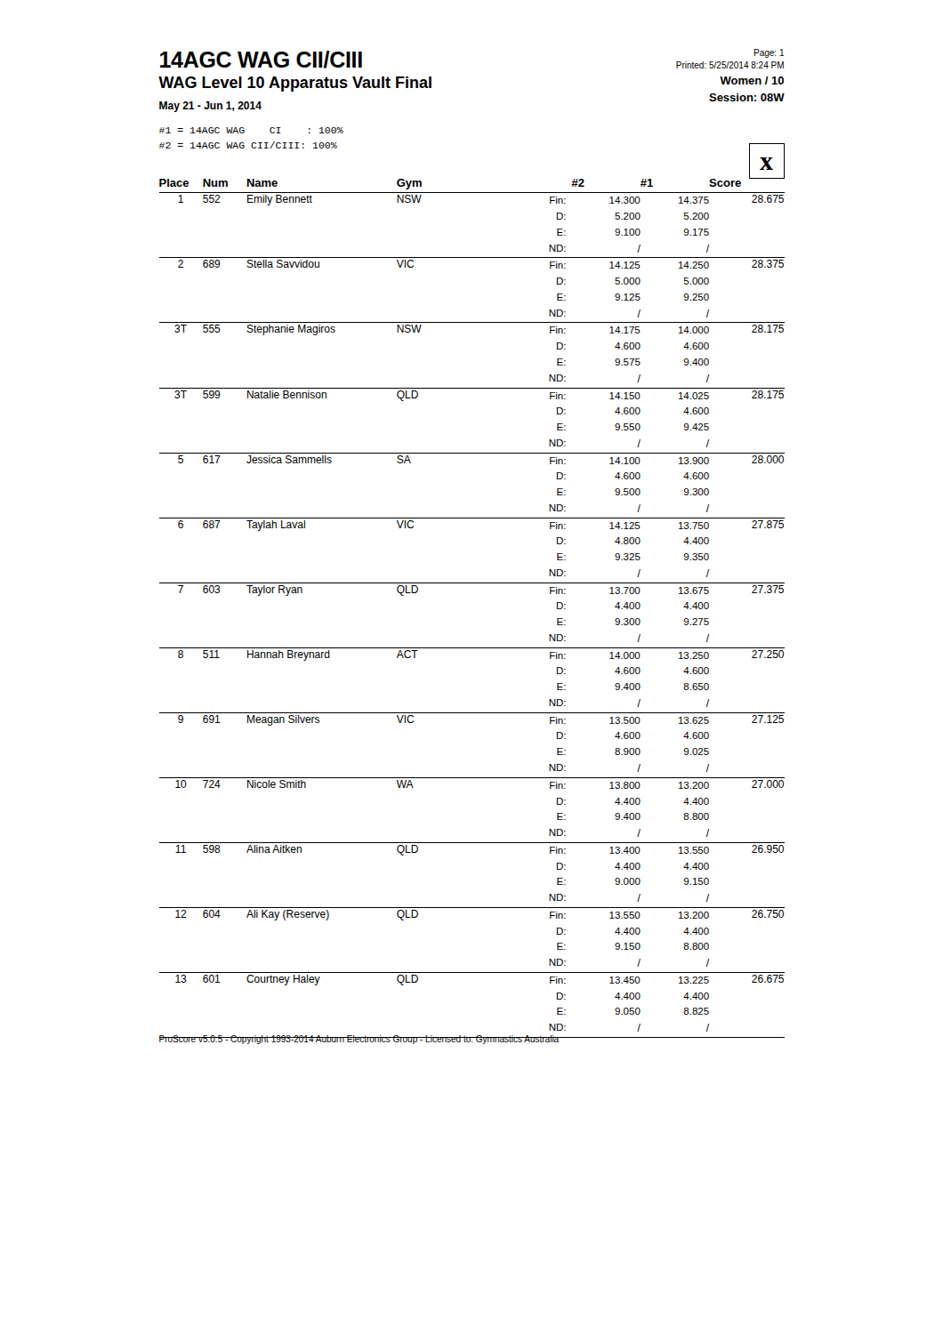Page: 1
Printed: 5/25/2014 8:24 PM
Women / 10
Session: 08W
14AGC WAG CII/CIII
WAG Level 10 Apparatus Vault Final
May 21 - Jun 1, 2014
#1 = 14AGC WAG CI : 100%
#2 = 14AGC WAG CII/CIII: 100%
x
| Place | Num | Name | Gym | | #2 | #1 | Score |
| --- | --- | --- | --- | --- | --- | --- | --- |
| 1 | 552 | Emily Bennett | NSW | Fin: D: E: ND: | 14.300 5.200 9.100 / | 14.375 5.200 9.175 / | 28.675 |
| 2 | 689 | Stella Savvidou | VIC | Fin: D: E: ND: | 14.125 5.000 9.125 / | 14.250 5.000 9.250 / | 28.375 |
| 3T | 555 | Stephanie Magiros | NSW | Fin: D: E: ND: | 14.175 4.600 9.575 / | 14.000 4.600 9.400 / | 28.175 |
| 3T | 599 | Natalie Bennison | QLD | Fin: D: E: ND: | 14.150 4.600 9.550 / | 14.025 4.600 9.425 / | 28.175 |
| 5 | 617 | Jessica Sammells | SA | Fin: D: E: ND: | 14.100 4.600 9.500 / | 13.900 4.600 9.300 / | 28.000 |
| 6 | 687 | Taylah Laval | VIC | Fin: D: E: ND: | 14.125 4.800 9.325 / | 13.750 4.400 9.350 / | 27.875 |
| 7 | 603 | Taylor Ryan | QLD | Fin: D: E: ND: | 13.700 4.400 9.300 / | 13.675 4.400 9.275 / | 27.375 |
| 8 | 511 | Hannah Breynard | ACT | Fin: D: E: ND: | 14.000 4.600 9.400 / | 13.250 4.600 8.650 / | 27.250 |
| 9 | 691 | Meagan Silvers | VIC | Fin: D: E: ND: | 13.500 4.600 8.900 / | 13.625 4.600 9.025 / | 27.125 |
| 10 | 724 | Nicole Smith | WA | Fin: D: E: ND: | 13.800 4.400 9.400 / | 13.200 4.400 8.800 / | 27.000 |
| 11 | 598 | Alina Aitken | QLD | Fin: D: E: ND: | 13.400 4.400 9.000 / | 13.550 4.400 9.150 / | 26.950 |
| 12 | 604 | Ali Kay (Reserve) | QLD | Fin: D: E: ND: | 13.550 4.400 9.150 / | 13.200 4.400 8.800 / | 26.750 |
| 13 | 601 | Courtney Haley | QLD | Fin: D: E: ND: | 13.450 4.400 9.050 / | 13.225 4.400 8.825 / | 26.675 |
ProScore v5.0.5 - Copyright 1993-2014 Auburn Electronics Group - Licensed to: Gymnastics Australia